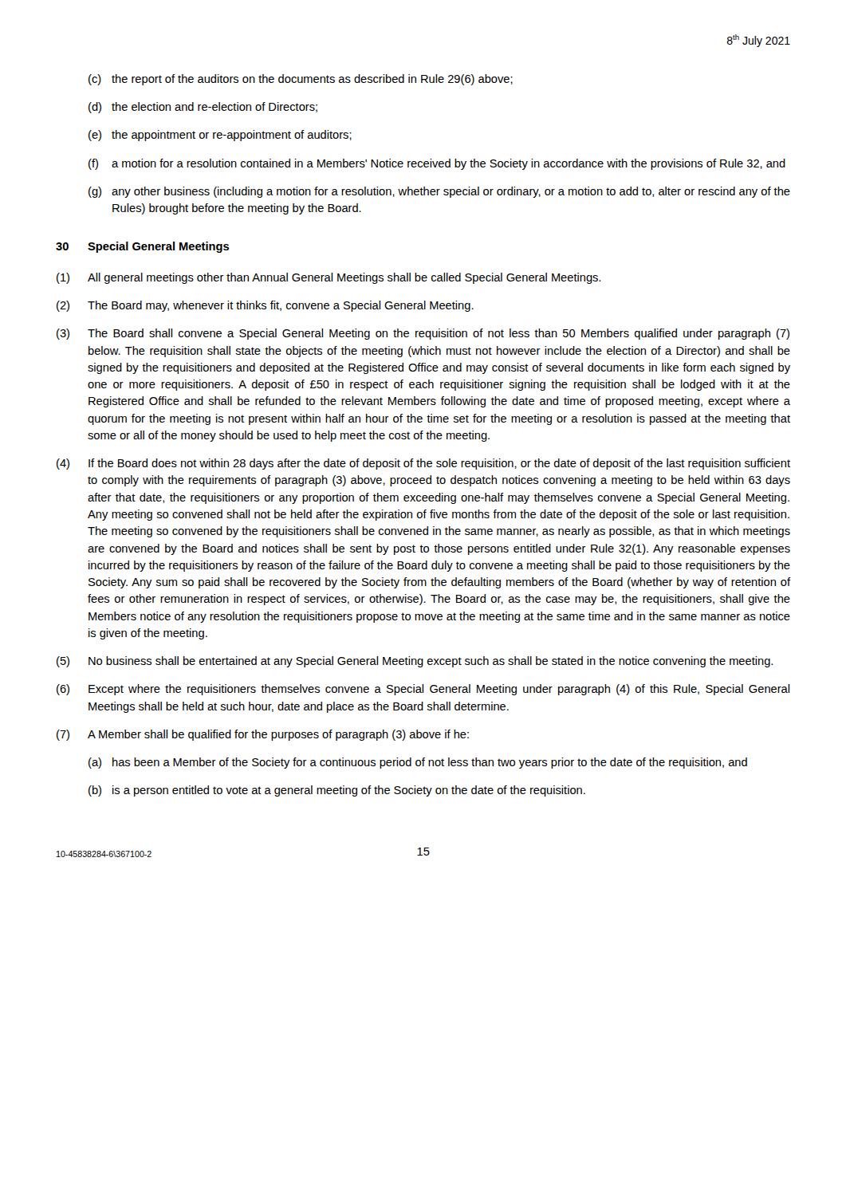8th July 2021
(c)
the report of the auditors on the documents as described in Rule 29(6) above;
(d)
the election and re-election of Directors;
(e)
the appointment or re-appointment of auditors;
(f)
a motion for a resolution contained in a Members' Notice received by the Society in accordance with the provisions of Rule 32, and
(g)
any other business (including a motion for a resolution, whether special or ordinary, or a motion to add to, alter or rescind any of the Rules) brought before the meeting by the Board.
30
Special General Meetings
(1)
All general meetings other than Annual General Meetings shall be called Special General Meetings.
(2)
The Board may, whenever it thinks fit, convene a Special General Meeting.
(3)
The Board shall convene a Special General Meeting on the requisition of not less than 50 Members qualified under paragraph (7) below. The requisition shall state the objects of the meeting (which must not however include the election of a Director) and shall be signed by the requisitioners and deposited at the Registered Office and may consist of several documents in like form each signed by one or more requisitioners. A deposit of £50 in respect of each requisitioner signing the requisition shall be lodged with it at the Registered Office and shall be refunded to the relevant Members following the date and time of proposed meeting, except where a quorum for the meeting is not present within half an hour of the time set for the meeting or a resolution is passed at the meeting that some or all of the money should be used to help meet the cost of the meeting.
(4)
If the Board does not within 28 days after the date of deposit of the sole requisition, or the date of deposit of the last requisition sufficient to comply with the requirements of paragraph (3) above, proceed to despatch notices convening a meeting to be held within 63 days after that date, the requisitioners or any proportion of them exceeding one-half may themselves convene a Special General Meeting. Any meeting so convened shall not be held after the expiration of five months from the date of the deposit of the sole or last requisition. The meeting so convened by the requisitioners shall be convened in the same manner, as nearly as possible, as that in which meetings are convened by the Board and notices shall be sent by post to those persons entitled under Rule 32(1). Any reasonable expenses incurred by the requisitioners by reason of the failure of the Board duly to convene a meeting shall be paid to those requisitioners by the Society. Any sum so paid shall be recovered by the Society from the defaulting members of the Board (whether by way of retention of fees or other remuneration in respect of services, or otherwise). The Board or, as the case may be, the requisitioners, shall give the Members notice of any resolution the requisitioners propose to move at the meeting at the same time and in the same manner as notice is given of the meeting.
(5)
No business shall be entertained at any Special General Meeting except such as shall be stated in the notice convening the meeting.
(6)
Except where the requisitioners themselves convene a Special General Meeting under paragraph (4) of this Rule, Special General Meetings shall be held at such hour, date and place as the Board shall determine.
(7)
A Member shall be qualified for the purposes of paragraph (3) above if he:
(a)
has been a Member of the Society for a continuous period of not less than two years prior to the date of the requisition, and
(b)
is a person entitled to vote at a general meeting of the Society on the date of the requisition.
10-45838284-6\367100-2
15